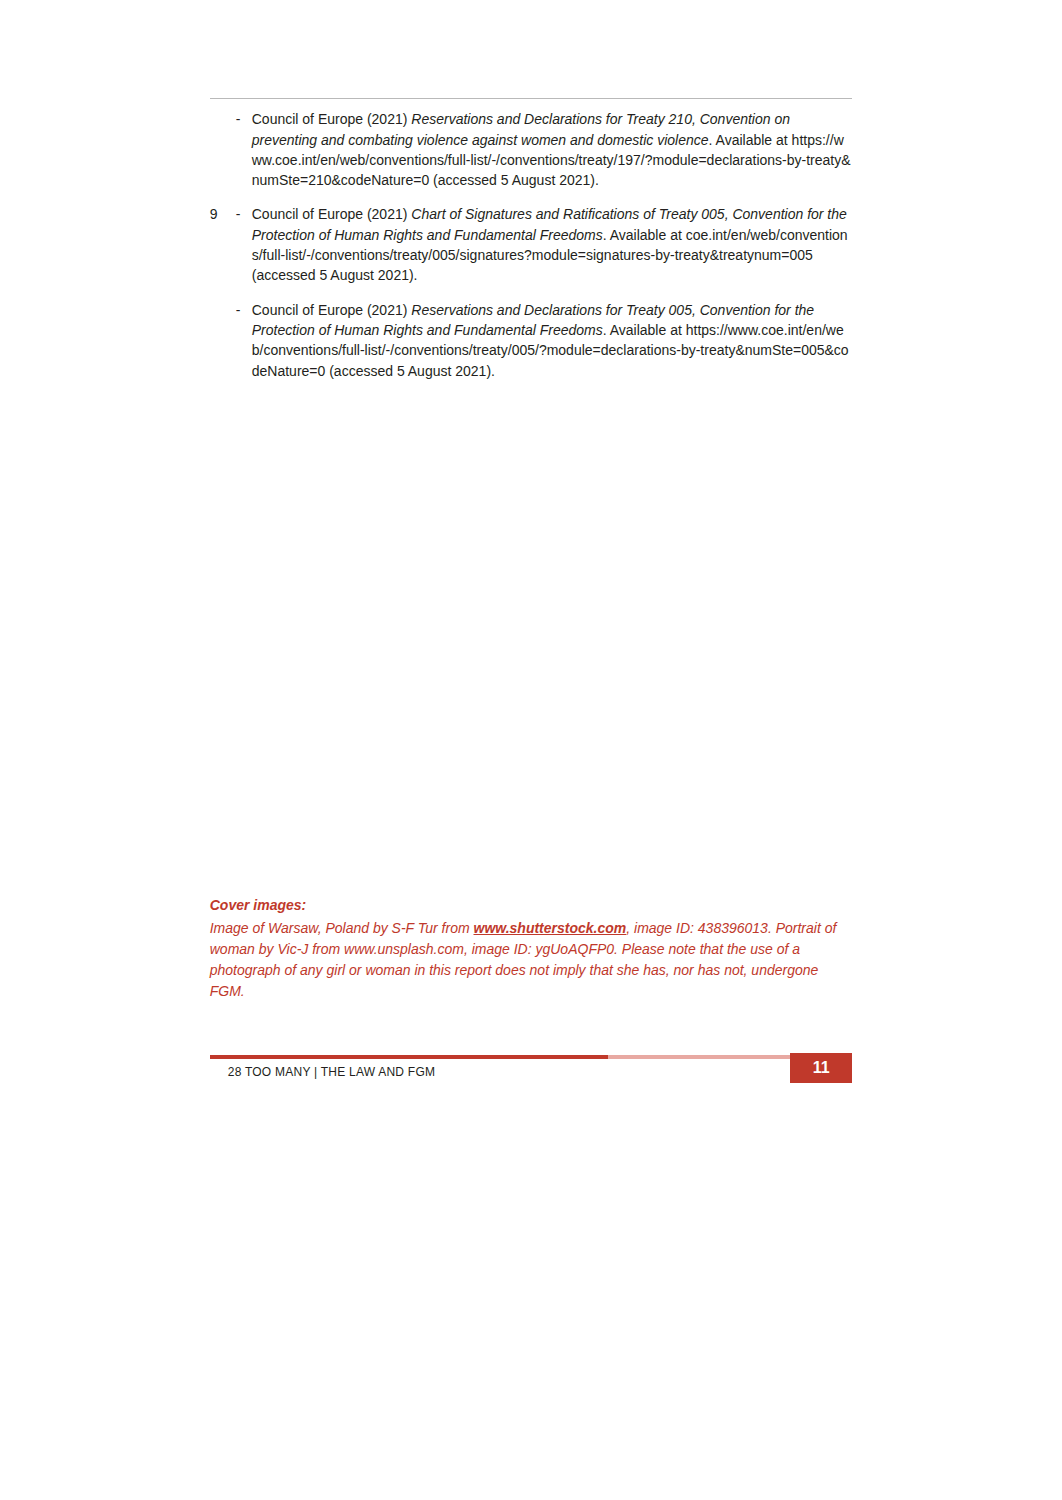-
Council of Europe (2021) Reservations and Declarations for Treaty 210, Convention on preventing and combating violence against women and domestic violence. Available at https://www.coe.int/en/web/conventions/full-list/-/conventions/treaty/197/?module=declarations-by-treaty&numSte=210&codeNature=0 (accessed 5 August 2021).
9
-
Council of Europe (2021) Chart of Signatures and Ratifications of Treaty 005, Convention for the Protection of Human Rights and Fundamental Freedoms. Available at coe.int/en/web/conventions/full-list/-/conventions/treaty/005/signatures?module=signatures-by-treaty&treatynum=005 (accessed 5 August 2021).
-
Council of Europe (2021) Reservations and Declarations for Treaty 005, Convention for the Protection of Human Rights and Fundamental Freedoms. Available at https://www.coe.int/en/web/conventions/full-list/-/conventions/treaty/005/?module=declarations-by-treaty&numSte=005&codeNature=0 (accessed 5 August 2021).
Cover images: Image of Warsaw, Poland by S-F Tur from www.shutterstock.com, image ID: 438396013. Portrait of woman by Vic-J from www.unsplash.com, image ID: ygUoAQFP0. Please note that the use of a photograph of any girl or woman in this report does not imply that she has, nor has not, undergone FGM.
28 TOO MANY | THE LAW AND FGM
11